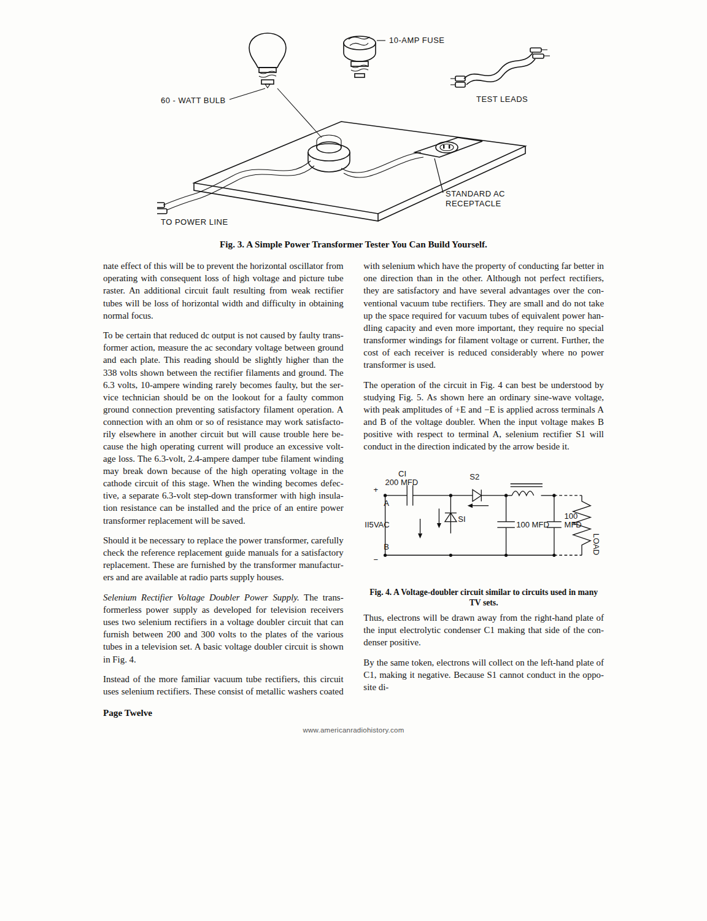60 - WATT BULB 10-AMP FUSE TEST LEADS STANDARD AC RECEPTACLE TO POWER LINE
Fig. 3. A Simple Power Transformer Tester You Can Build Yourself.
nate effect of this will be to prevent the horizontal oscillator from operating with consequent loss of high voltage and picture tube raster. An additional circuit fault resulting from weak rectifier tubes will be loss of horizontal width and difficulty in obtaining normal focus.
To be certain that reduced dc output is not caused by faulty transformer action, measure the ac secondary voltage between ground and each plate. This reading should be slightly higher than the 338 volts shown between the rectifier filaments and ground. The 6.3 volts, 10-ampere winding rarely becomes faulty, but the service technician should be on the lookout for a faulty common ground connection preventing satisfactory filament operation. A connection with an ohm or so of resistance may work satisfactorily elsewhere in another circuit but will cause trouble here because the high operating current will produce an excessive voltage loss. The 6.3-volt, 2.4-ampere damper tube filament winding may break down because of the high operating voltage in the cathode circuit of this stage. When the winding becomes defective, a separate 6.3-volt step-down transformer with high insulation resistance can be installed and the price of an entire power transformer replacement will be saved.
Should it be necessary to replace the power transformer, carefully check the reference replacement guide manuals for a satisfactory replacement. These are furnished by the transformer manufacturers and are available at radio parts supply houses.
Selenium Rectifier Voltage Doubler Power Supply. The transformerless power supply as developed for television receivers uses two selenium rectifiers in a voltage doubler circuit that can furnish between 200 and 300 volts to the plates of the various tubes in a television set. A basic voltage doubler circuit is shown in Fig. 4.
Instead of the more familiar vacuum tube rectifiers, this circuit uses selenium rectifiers. These consist of metallic washers coated with selenium which have the property of conducting far better in one direction than in the other. Although not perfect rectifiers, they are satisfactory and have several advantages over the conventional vacuum tube rectifiers. They are small and do not take up the space required for vacuum tubes of equivalent power handling capacity and even more important, they require no special transformer windings for filament voltage or current. Further, the cost of each receiver is reduced considerably where no power transformer is used.
The operation of the circuit in Fig. 4 can best be understood by studying Fig. 5. As shown here an ordinary sine-wave voltage, with peak amplitudes of +E and −E is applied across terminals A and B of the voltage doubler. When the input voltage makes B positive with respect to terminal A, selenium rectifier S1 will conduct in the direction indicated by the arrow beside it.
CI 200 MFD + A SI S2 100 MFD 100 MFD LOAD II5VAC B −
Fig. 4. A Voltage-doubler circuit similar to circuits used in many TV sets.
Thus, electrons will be drawn away from the right-hand plate of the input electrolytic condenser C1 making that side of the condenser positive.
By the same token, electrons will collect on the left-hand plate of C1, making it negative. Because S1 cannot conduct in the opposite di-
Page Twelve
www.americanradiohistory.com